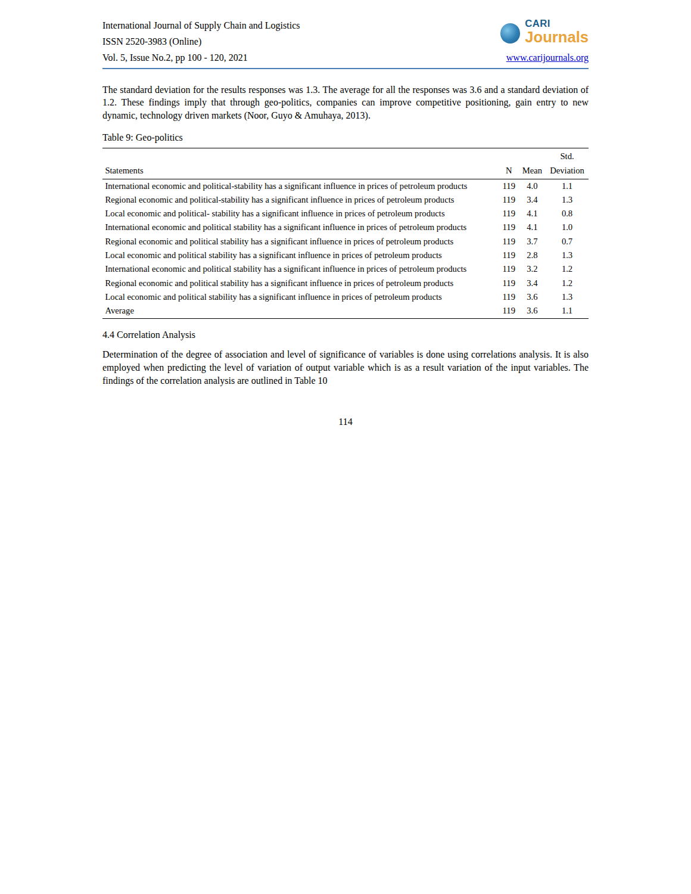International Journal of Supply Chain and Logistics
ISSN 2520-3983 (Online)
CARI Journals
Vol. 5, Issue No.2, pp 100 - 120, 2021 www.carijournals.org
The standard deviation for the results responses was 1.3. The average for all the responses was 3.6 and a standard deviation of 1.2. These findings imply that through geo-politics, companies can improve competitive positioning, gain entry to new dynamic, technology driven markets (Noor, Guyo & Amuhaya, 2013).
Table 9: Geo-politics
| | | | Std. |
| --- | --- | --- | --- |
| Statements | N | Mean | Deviation |
| International economic and political-stability has a significant influence in prices of petroleum products | 119 | 4.0 | 1.1 |
| Regional economic and political-stability has a significant influence in prices of petroleum products | 119 | 3.4 | 1.3 |
| Local economic and political- stability has a significant influence in prices of petroleum products | 119 | 4.1 | 0.8 |
| International economic and political stability has a significant influence in prices of petroleum products | 119 | 4.1 | 1.0 |
| Regional economic and political stability has a significant influence in prices of petroleum products | 119 | 3.7 | 0.7 |
| Local economic and political stability has a significant influence in prices of petroleum products | 119 | 2.8 | 1.3 |
| International economic and political stability has a significant influence in prices of petroleum products | 119 | 3.2 | 1.2 |
| Regional economic and political stability has a significant influence in prices of petroleum products | 119 | 3.4 | 1.2 |
| Local economic and political stability has a significant influence in prices of petroleum products | 119 | 3.6 | 1.3 |
| Average | 119 | 3.6 | 1.1 |
4.4 Correlation Analysis
Determination of the degree of association and level of significance of variables is done using correlations analysis. It is also employed when predicting the level of variation of output variable which is as a result variation of the input variables. The findings of the correlation analysis are outlined in Table 10
114